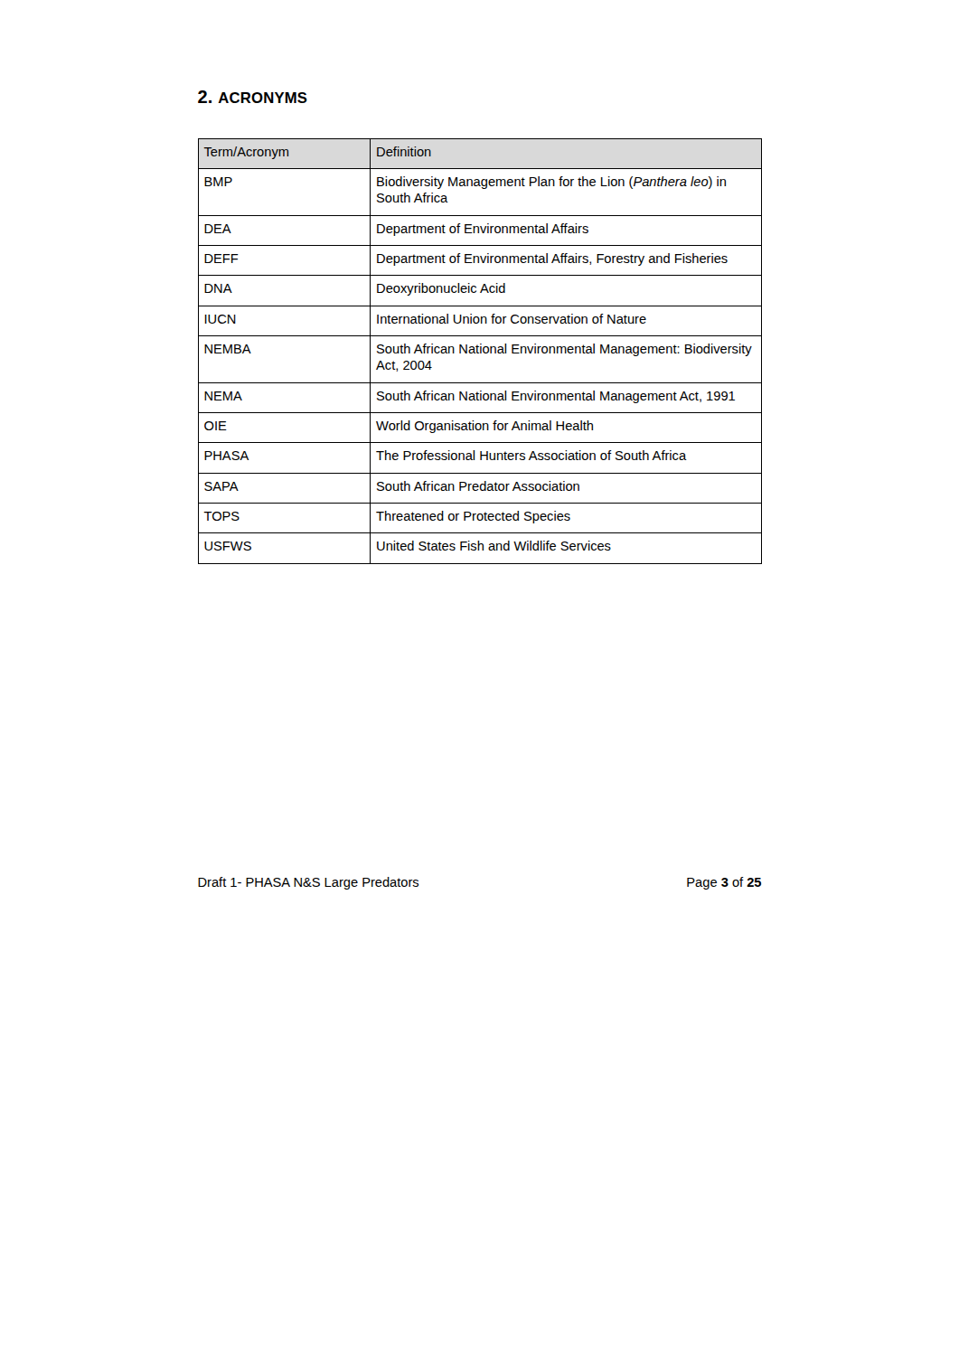2. ACRONYMS
| Term/Acronym | Definition |
| --- | --- |
| BMP | Biodiversity Management Plan for the Lion ( Panthera leo ) in South Africa |
| DEA | Department of Environmental Affairs |
| DEFF | Department of Environmental Affairs, Forestry and Fisheries |
| DNA | Deoxyribonucleic Acid |
| IUCN | International Union for Conservation of Nature |
| NEMBA | South African National Environmental Management: Biodiversity Act, 2004 |
| NEMA | South African National Environmental Management Act, 1991 |
| OIE | World Organisation for Animal Health |
| PHASA | The Professional Hunters Association of South Africa |
| SAPA | South African Predator Association |
| TOPS | Threatened or Protected Species |
| USFWS | United States Fish and Wildlife Services |
Draft 1- PHASA N&S Large Predators
Page 3 of 25